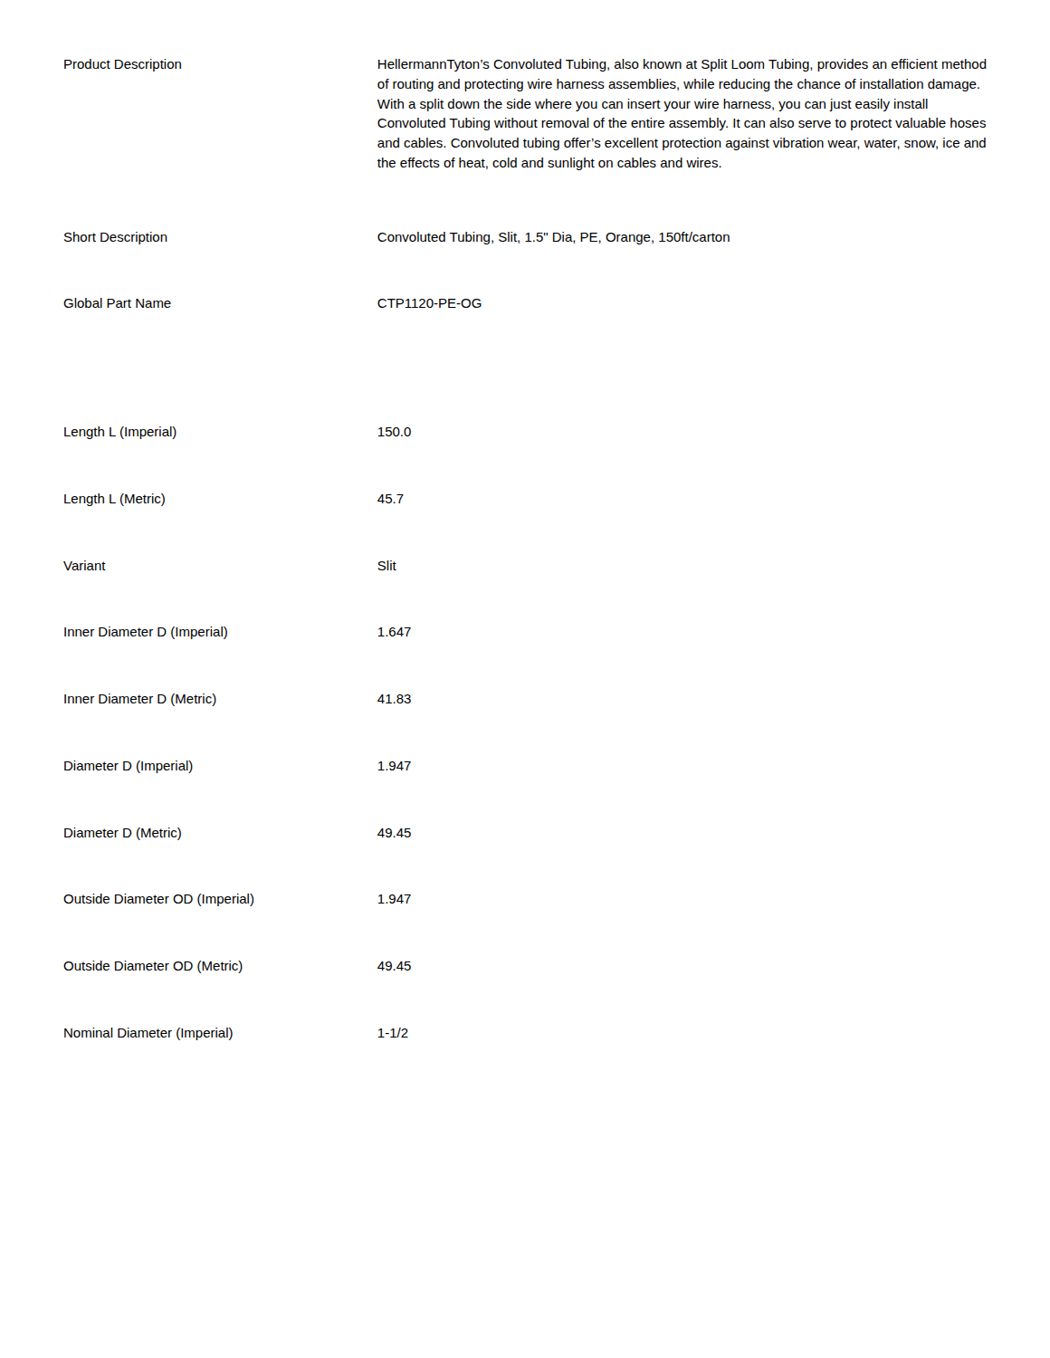| Product Description | HellermannTyton’s Convoluted Tubing, also known at Split Loom Tubing, provides an efficient method of routing and protecting wire harness assemblies, while reducing the chance of installation damage. With a split down the side where you can insert your wire harness, you can just easily install Convoluted Tubing without removal of the entire assembly. It can also serve to protect valuable hoses and cables. Convoluted tubing offer’s excellent protection against vibration wear, water, snow, ice and the effects of heat, cold and sunlight on cables and wires. |
| Short Description | Convoluted Tubing, Slit, 1.5" Dia, PE, Orange, 150ft/carton |
| Global Part Name | CTP1120-PE-OG |
| Length L (Imperial) | 150.0 |
| Length L (Metric) | 45.7 |
| Variant | Slit |
| Inner Diameter D (Imperial) | 1.647 |
| Inner Diameter D (Metric) | 41.83 |
| Diameter D (Imperial) | 1.947 |
| Diameter D (Metric) | 49.45 |
| Outside Diameter OD (Imperial) | 1.947 |
| Outside Diameter OD (Metric) | 49.45 |
| Nominal Diameter (Imperial) | 1-1/2 |